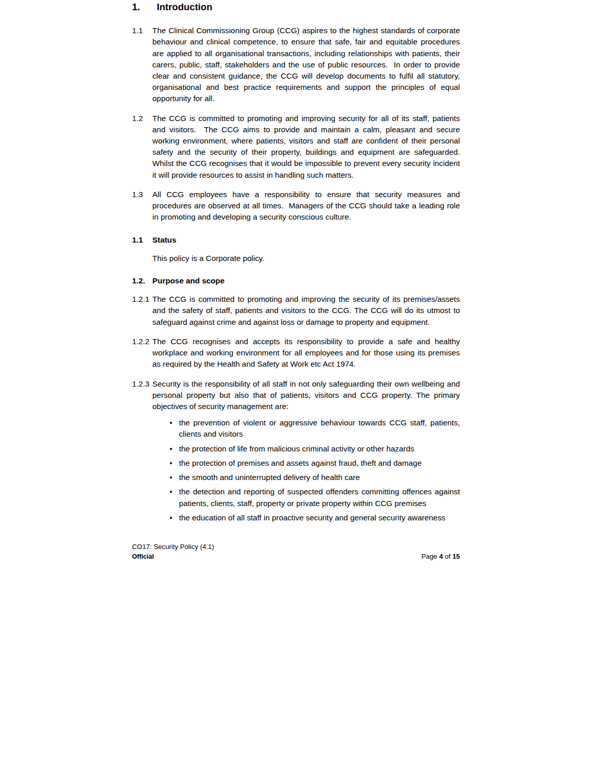1. Introduction
1.1
The Clinical Commissioning Group (CCG) aspires to the highest standards of corporate behaviour and clinical competence, to ensure that safe, fair and equitable procedures are applied to all organisational transactions, including relationships with patients, their carers, public, staff, stakeholders and the use of public resources. In order to provide clear and consistent guidance, the CCG will develop documents to fulfil all statutory, organisational and best practice requirements and support the principles of equal opportunity for all.
1.2
The CCG is committed to promoting and improving security for all of its staff, patients and visitors. The CCG aims to provide and maintain a calm, pleasant and secure working environment, where patients, visitors and staff are confident of their personal safety and the security of their property, buildings and equipment are safeguarded. Whilst the CCG recognises that it would be impossible to prevent every security incident it will provide resources to assist in handling such matters.
1.3
All CCG employees have a responsibility to ensure that security measures and procedures are observed at all times. Managers of the CCG should take a leading role in promoting and developing a security conscious culture.
1.1
Status
This policy is a Corporate policy.
1.2.
Purpose and scope
1.2.1
The CCG is committed to promoting and improving the security of its premises/assets and the safety of staff, patients and visitors to the CCG. The CCG will do its utmost to safeguard against crime and against loss or damage to property and equipment.
1.2.2
The CCG recognises and accepts its responsibility to provide a safe and healthy workplace and working environment for all employees and for those using its premises as required by the Health and Safety at Work etc Act 1974.
1.2.3
Security is the responsibility of all staff in not only safeguarding their own wellbeing and personal property but also that of patients, visitors and CCG property. The primary objectives of security management are:
the prevention of violent or aggressive behaviour towards CCG staff, patients, clients and visitors
the protection of life from malicious criminal activity or other hazards
the protection of premises and assets against fraud, theft and damage
the smooth and uninterrupted delivery of health care
the detection and reporting of suspected offenders committing offences against patients, clients, staff, property or private property within CCG premises
the education of all staff in proactive security and general security awareness
CO17: Security Policy (4.1)
Official
Page 4 of 15